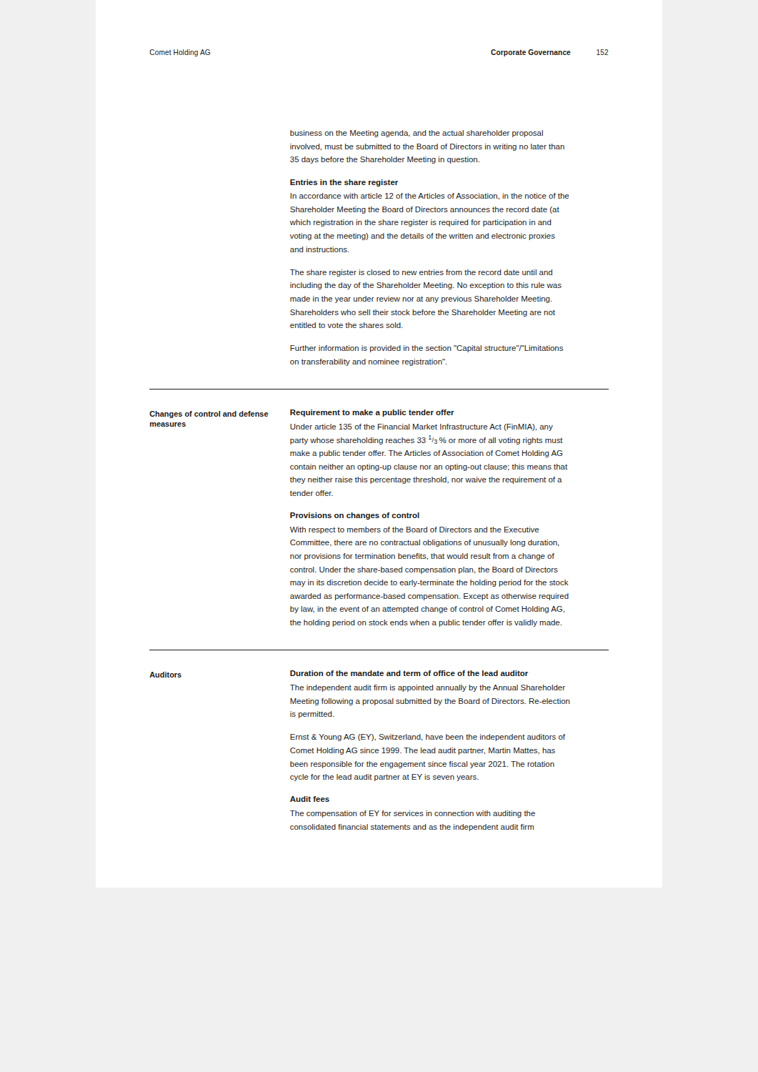Comet Holding AG
Corporate Governance 152
business on the Meeting agenda, and the actual shareholder proposal involved, must be submitted to the Board of Directors in writing no later than 35 days before the Shareholder Meeting in question.
Entries in the share register
In accordance with article 12 of the Articles of Association, in the notice of the Shareholder Meeting the Board of Directors announces the record date (at which registration in the share register is required for participation in and voting at the meeting) and the details of the written and electronic proxies and instructions.
The share register is closed to new entries from the record date until and including the day of the Shareholder Meeting. No exception to this rule was made in the year under review nor at any previous Shareholder Meeting. Shareholders who sell their stock before the Shareholder Meeting are not entitled to vote the shares sold.
Further information is provided in the section "Capital structure"/"Limitations on transferability and nominee registration".
Changes of control and defense measures
Requirement to make a public tender offer
Under article 135 of the Financial Market Infrastructure Act (FinMIA), any party whose shareholding reaches 33 1/3 % or more of all voting rights must make a public tender offer. The Articles of Association of Comet Holding AG contain neither an opting-up clause nor an opting-out clause; this means that they neither raise this percentage threshold, nor waive the requirement of a tender offer.
Provisions on changes of control
With respect to members of the Board of Directors and the Executive Committee, there are no contractual obligations of unusually long duration, nor provisions for termination benefits, that would result from a change of control. Under the share-based compensation plan, the Board of Directors may in its discretion decide to early-terminate the holding period for the stock awarded as performance-based compensation. Except as otherwise required by law, in the event of an attempted change of control of Comet Holding AG, the holding period on stock ends when a public tender offer is validly made.
Auditors
Duration of the mandate and term of office of the lead auditor
The independent audit firm is appointed annually by the Annual Shareholder Meeting following a proposal submitted by the Board of Directors. Re-election is permitted.
Ernst & Young AG (EY), Switzerland, have been the independent auditors of Comet Holding AG since 1999. The lead audit partner, Martin Mattes, has been responsible for the engagement since fiscal year 2021. The rotation cycle for the lead audit partner at EY is seven years.
Audit fees
The compensation of EY for services in connection with auditing the consolidated financial statements and as the independent audit firm